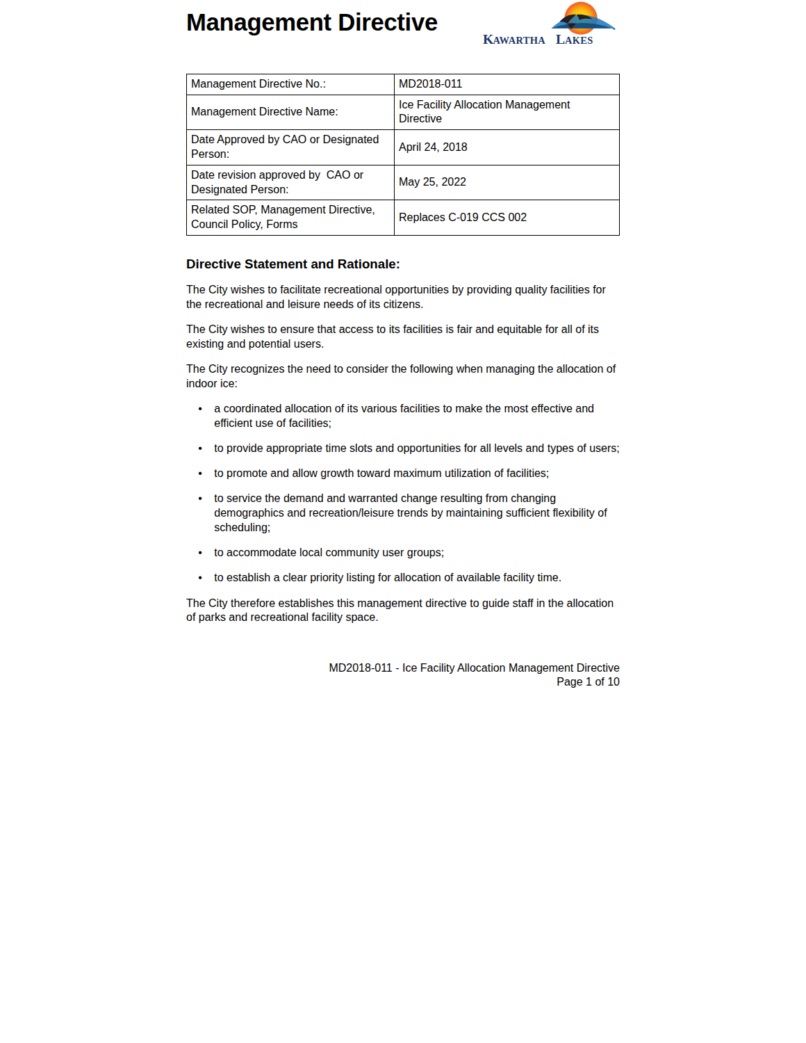Management Directive
K AWARTHA L AKES
| Management Directive No.: | MD2018-011 |
| Management Directive Name: | Ice Facility Allocation Management Directive |
| Date Approved by CAO or Designated Person: | April 24, 2018 |
| Date revision approved by CAO or Designated Person: | May 25, 2022 |
| Related SOP, Management Directive, Council Policy, Forms | Replaces C-019 CCS 002 |
Directive Statement and Rationale:
The City wishes to facilitate recreational opportunities by providing quality facilities for the recreational and leisure needs of its citizens.
The City wishes to ensure that access to its facilities is fair and equitable for all of its existing and potential users.
The City recognizes the need to consider the following when managing the allocation of indoor ice:
a coordinated allocation of its various facilities to make the most effective and efficient use of facilities;
to provide appropriate time slots and opportunities for all levels and types of users;
to promote and allow growth toward maximum utilization of facilities;
to service the demand and warranted change resulting from changing demographics and recreation/leisure trends by maintaining sufficient flexibility of scheduling;
to accommodate local community user groups;
to establish a clear priority listing for allocation of available facility time.
The City therefore establishes this management directive to guide staff in the allocation of parks and recreational facility space.
MD2018-011 - Ice Facility Allocation Management Directive
Page 1 of 10